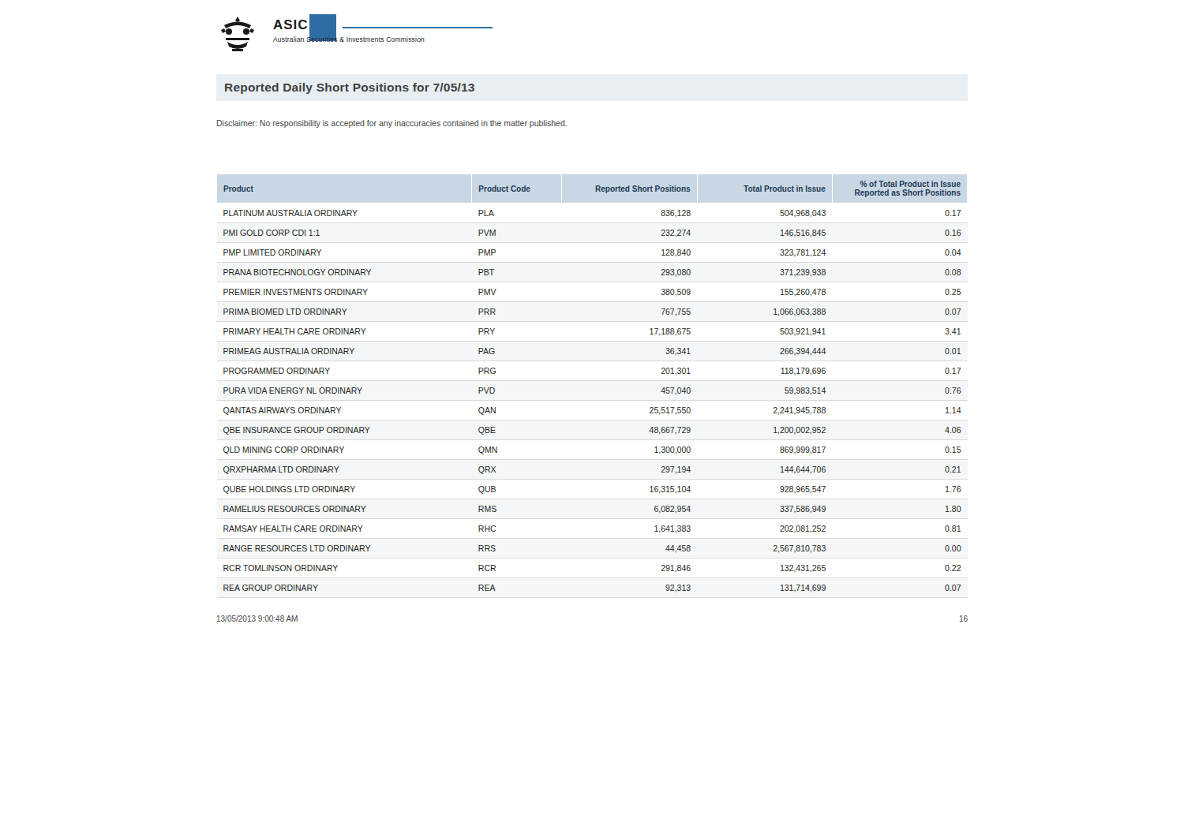ASIC
Australian Securities & Investments Commission
Reported Daily Short Positions for 7/05/13
Disclaimer: No responsibility is accepted for any inaccuracies contained in the matter published.
| Product | Product Code | Reported Short Positions | Total Product in Issue | % of Total Product in Issue Reported as Short Positions |
| --- | --- | --- | --- | --- |
| PLATINUM AUSTRALIA ORDINARY | PLA | 836,128 | 504,968,043 | 0.17 |
| PMI GOLD CORP CDI 1:1 | PVM | 232,274 | 146,516,845 | 0.16 |
| PMP LIMITED ORDINARY | PMP | 128,840 | 323,781,124 | 0.04 |
| PRANA BIOTECHNOLOGY ORDINARY | PBT | 293,080 | 371,239,938 | 0.08 |
| PREMIER INVESTMENTS ORDINARY | PMV | 380,509 | 155,260,478 | 0.25 |
| PRIMA BIOMED LTD ORDINARY | PRR | 767,755 | 1,066,063,388 | 0.07 |
| PRIMARY HEALTH CARE ORDINARY | PRY | 17,188,675 | 503,921,941 | 3.41 |
| PRIMEAG AUSTRALIA ORDINARY | PAG | 36,341 | 266,394,444 | 0.01 |
| PROGRAMMED ORDINARY | PRG | 201,301 | 118,179,696 | 0.17 |
| PURA VIDA ENERGY NL ORDINARY | PVD | 457,040 | 59,983,514 | 0.76 |
| QANTAS AIRWAYS ORDINARY | QAN | 25,517,550 | 2,241,945,788 | 1.14 |
| QBE INSURANCE GROUP ORDINARY | QBE | 48,667,729 | 1,200,002,952 | 4.06 |
| QLD MINING CORP ORDINARY | QMN | 1,300,000 | 869,999,817 | 0.15 |
| QRXPHARMA LTD ORDINARY | QRX | 297,194 | 144,644,706 | 0.21 |
| QUBE HOLDINGS LTD ORDINARY | QUB | 16,315,104 | 928,965,547 | 1.76 |
| RAMELIUS RESOURCES ORDINARY | RMS | 6,082,954 | 337,586,949 | 1.80 |
| RAMSAY HEALTH CARE ORDINARY | RHC | 1,641,383 | 202,081,252 | 0.81 |
| RANGE RESOURCES LTD ORDINARY | RRS | 44,458 | 2,567,810,783 | 0.00 |
| RCR TOMLINSON ORDINARY | RCR | 291,846 | 132,431,265 | 0.22 |
| REA GROUP ORDINARY | REA | 92,313 | 131,714,699 | 0.07 |
13/05/2013 9:00:48 AM 16